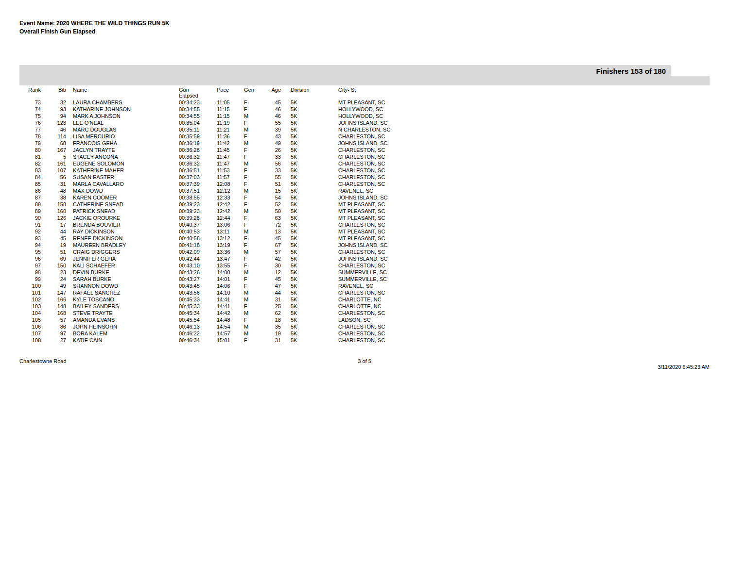Event Name: 2020 WHERE THE WILD THINGS RUN 5K
Overall Finish Gun Elapsed
Finishers 153 of 180
| Rank | Bib | Name | Gun Elapsed | Pace | Gen | Age | Division | City- St |
| --- | --- | --- | --- | --- | --- | --- | --- | --- |
| 73 | 32 | LAURA CHAMBERS | 00:34:23 | 11:05 | F | 45 | 5K | MT PLEASANT, SC |
| 74 | 93 | KATHARINE JOHNSON | 00:34:55 | 11:15 | F | 46 | 5K | HOLLYWOOD, SC |
| 75 | 94 | MARK A JOHNSON | 00:34:55 | 11:15 | M | 46 | 5K | HOLLYWOOD, SC |
| 76 | 123 | LEE O'NEAL | 00:35:04 | 11:19 | F | 55 | 5K | JOHNS ISLAND, SC |
| 77 | 46 | MARC DOUGLAS | 00:35:11 | 11:21 | M | 39 | 5K | N CHARLESTON, SC |
| 78 | 114 | LISA MERCURIO | 00:35:59 | 11:36 | F | 43 | 5K | CHARLESTON, SC |
| 79 | 68 | FRANCOIS GEHA | 00:36:19 | 11:42 | M | 49 | 5K | JOHNS ISLAND, SC |
| 80 | 167 | JACLYN TRAYTE | 00:36:28 | 11:45 | F | 26 | 5K | CHARLESTON, SC |
| 81 | 5 | STACEY ANCONA | 00:36:32 | 11:47 | F | 33 | 5K | CHARLESTON, SC |
| 82 | 161 | EUGENE SOLOMON | 00:36:32 | 11:47 | M | 56 | 5K | CHARLESTON, SC |
| 83 | 107 | KATHERINE MAHER | 00:36:51 | 11:53 | F | 33 | 5K | CHARLESTON, SC |
| 84 | 56 | SUSAN EASTER | 00:37:03 | 11:57 | F | 55 | 5K | CHARLESTON, SC |
| 85 | 31 | MARLA CAVALLARO | 00:37:39 | 12:08 | F | 51 | 5K | CHARLESTON, SC |
| 86 | 48 | MAX DOWD | 00:37:51 | 12:12 | M | 15 | 5K | RAVENEL, SC |
| 87 | 38 | KAREN COOMER | 00:38:55 | 12:33 | F | 54 | 5K | JOHNS ISLAND, SC |
| 88 | 158 | CATHERINE SNEAD | 00:39:23 | 12:42 | F | 52 | 5K | MT PLEASANT, SC |
| 89 | 160 | PATRICK SNEAD | 00:39:23 | 12:42 | M | 50 | 5K | MT PLEASANT, SC |
| 90 | 126 | JACKIE OROURKE | 00:39:28 | 12:44 | F | 63 | 5K | MT PLEASANT, SC |
| 91 | 17 | BRENDA BOUVIER | 00:40:37 | 13:06 | F | 72 | 5K | CHARLESTON, SC |
| 92 | 44 | RAY DICKINSON | 00:40:53 | 13:11 | M | 13 | 5K | MT PLEASANT, SC |
| 93 | 45 | RENEE DICKINSON | 00:40:58 | 13:12 | F | 45 | 5K | MT PLEASANT, SC |
| 94 | 19 | MAUREEN BRADLEY | 00:41:18 | 13:19 | F | 67 | 5K | JOHNS ISLAND, SC |
| 95 | 51 | CRAIG DRIGGERS | 00:42:09 | 13:36 | M | 57 | 5K | CHARLESTON, SC |
| 96 | 69 | JENNIFER GEHA | 00:42:44 | 13:47 | F | 42 | 5K | JOHNS ISLAND, SC |
| 97 | 150 | KALI SCHAEFER | 00:43:10 | 13:55 | F | 30 | 5K | CHARLESTON, SC |
| 98 | 23 | DEVIN BURKE | 00:43:26 | 14:00 | M | 12 | 5K | SUMMERVILLE, SC |
| 99 | 24 | SARAH BURKE | 00:43:27 | 14:01 | F | 45 | 5K | SUMMERVILLE, SC |
| 100 | 49 | SHANNON DOWD | 00:43:45 | 14:06 | F | 47 | 5K | RAVENEL, SC |
| 101 | 147 | RAFAEL SANCHEZ | 00:43:56 | 14:10 | M | 44 | 5K | CHARLESTON, SC |
| 102 | 166 | KYLE TOSCANO | 00:45:33 | 14:41 | M | 31 | 5K | CHARLOTTE, NC |
| 103 | 148 | BAILEY SANDERS | 00:45:33 | 14:41 | F | 25 | 5K | CHARLOTTE, NC |
| 104 | 168 | STEVE TRAYTE | 00:45:34 | 14:42 | M | 62 | 5K | CHARLESTON, SC |
| 105 | 57 | AMANDA EVANS | 00:45:54 | 14:48 | F | 18 | 5K | LADSON, SC |
| 106 | 86 | JOHN HEINSOHN | 00:46:13 | 14:54 | M | 35 | 5K | CHARLESTON, SC |
| 107 | 97 | BORA KALEM | 00:46:22 | 14:57 | M | 19 | 5K | CHARLESTON, SC |
| 108 | 27 | KATIE CAIN | 00:46:34 | 15:01 | F | 31 | 5K | CHARLESTON, SC |
Charlestowne Road
3 of 5
3/11/2020 6:45:23 AM